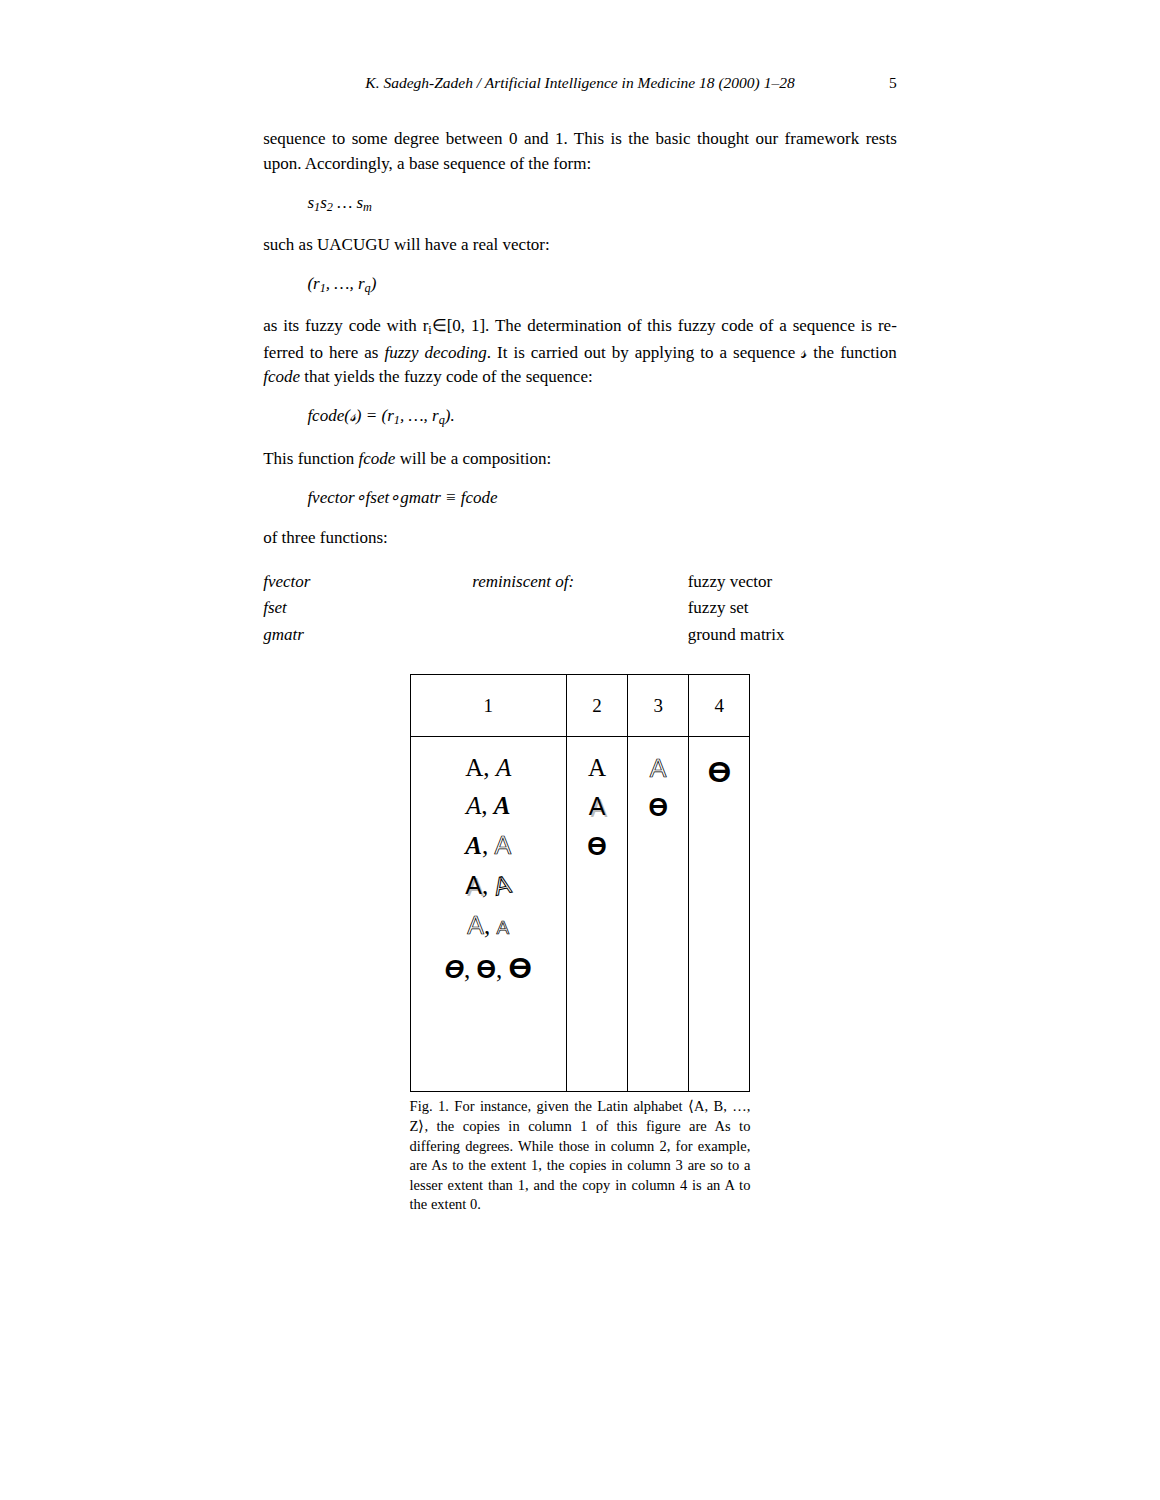K. Sadegh-Zadeh / Artificial Intelligence in Medicine 18 (2000) 1–28 5
sequence to some degree between 0 and 1. This is the basic thought our framework rests upon. Accordingly, a base sequence of the form:
s1s2 … sm
such as UACUGU will have a real vector:
(r1, …, rq)
as its fuzzy code with ri∈[0, 1]. The determination of this fuzzy code of a sequence is referred to here as fuzzy decoding. It is carried out by applying to a sequence 𝓈 the function fcode that yields the fuzzy code of the sequence:
fcode(𝓈) = (r1, …, rq).
This function fcode will be a composition:
fvector∘fset∘gmatr ≡ fcode
of three functions:
| fvector | reminiscent of: | fuzzy vector |
| fset | | fuzzy set |
| gmatr | | ground matrix |
| 1 | 2 | 3 | 4 |
| A, A A , A A , A A , A A , A Ө , Ө , Ө | A A Ө | A Ө | Ө |
Fig. 1. For instance, given the Latin alphabet ⟨A, B, …, Z⟩, the copies in column 1 of this figure are As to differing degrees. While those in column 2, for example, are As to the extent 1, the copies in column 3 are so to a lesser extent than 1, and the copy in column 4 is an A to the extent 0.